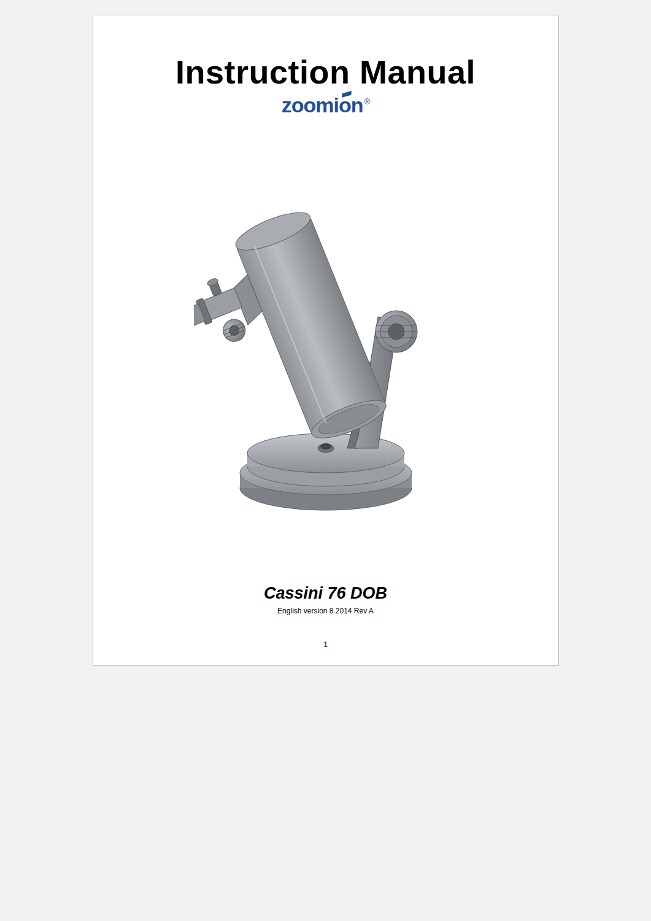Instruction Manual
zoomion®
Cassini 76 DOB
English version 8.2014 Rev A
1